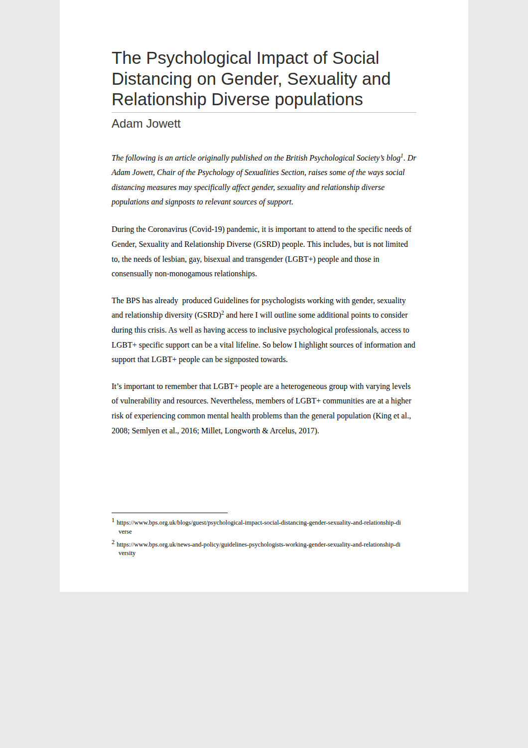The Psychological Impact of Social Distancing on Gender, Sexuality and Relationship Diverse populations
Adam Jowett
The following is an article originally published on the British Psychological Society’s blog1. Dr Adam Jowett, Chair of the Psychology of Sexualities Section, raises some of the ways social distancing measures may specifically affect gender, sexuality and relationship diverse populations and signposts to relevant sources of support.
During the Coronavirus (Covid-19) pandemic, it is important to attend to the specific needs of Gender, Sexuality and Relationship Diverse (GSRD) people. This includes, but is not limited to, the needs of lesbian, gay, bisexual and transgender (LGBT+) people and those in consensually non-monogamous relationships.
The BPS has already produced Guidelines for psychologists working with gender, sexuality and relationship diversity (GSRD)2 and here I will outline some additional points to consider during this crisis. As well as having access to inclusive psychological professionals, access to LGBT+ specific support can be a vital lifeline. So below I highlight sources of information and support that LGBT+ people can be signposted towards.
It’s important to remember that LGBT+ people are a heterogeneous group with varying levels of vulnerability and resources. Nevertheless, members of LGBT+ communities are at a higher risk of experiencing common mental health problems than the general population (King et al., 2008; Semlyen et al., 2016; Millet, Longworth & Arcelus, 2017).
1 https://www.bps.org.uk/blogs/guest/psychological-impact-social-distancing-gender-sexuality-and-relationship-diverse
2 https://www.bps.org.uk/news-and-policy/guidelines-psychologists-working-gender-sexuality-and-relationship-diversity